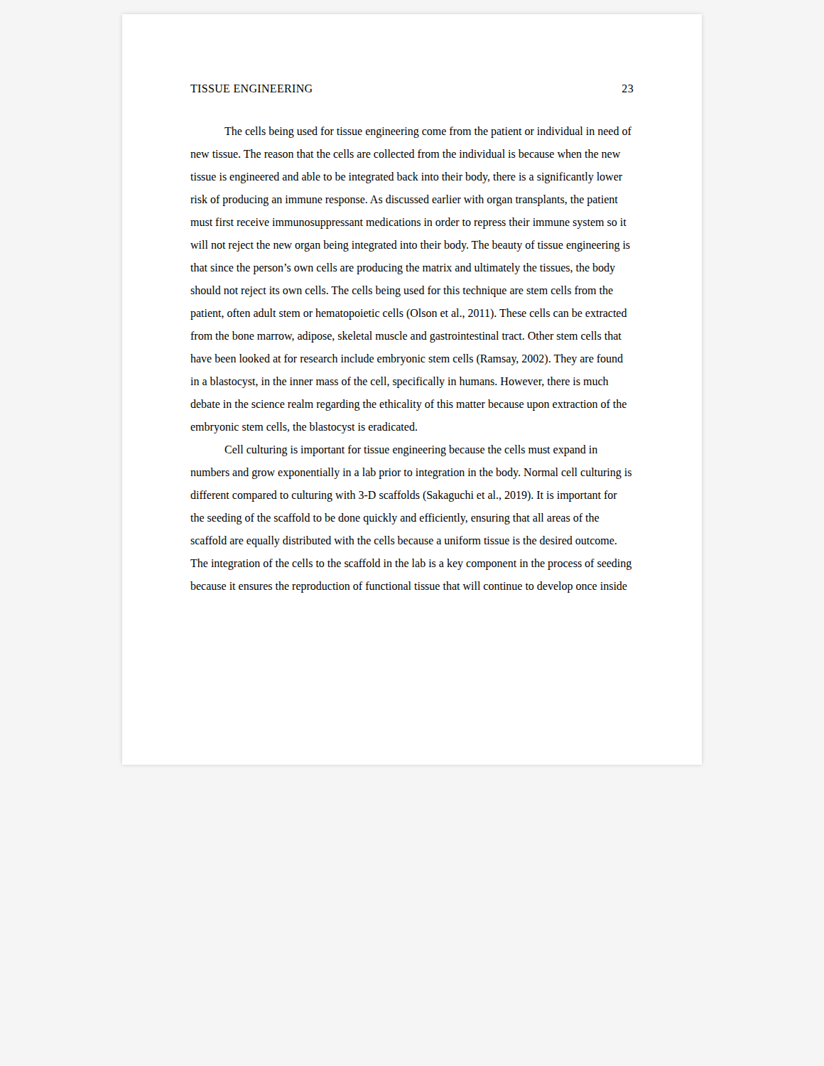Tissue Engineering 23
The cells being used for tissue engineering come from the patient or individual in need of new tissue. The reason that the cells are collected from the individual is because when the new tissue is engineered and able to be integrated back into their body, there is a significantly lower risk of producing an immune response. As discussed earlier with organ transplants, the patient must first receive immunosuppressant medications in order to repress their immune system so it will not reject the new organ being integrated into their body. The beauty of tissue engineering is that since the person’s own cells are producing the matrix and ultimately the tissues, the body should not reject its own cells. The cells being used for this technique are stem cells from the patient, often adult stem or hematopoietic cells (Olson et al., 2011). These cells can be extracted from the bone marrow, adipose, skeletal muscle and gastrointestinal tract. Other stem cells that have been looked at for research include embryonic stem cells (Ramsay, 2002). They are found in a blastocyst, in the inner mass of the cell, specifically in humans. However, there is much debate in the science realm regarding the ethicality of this matter because upon extraction of the embryonic stem cells, the blastocyst is eradicated.
Cell culturing is important for tissue engineering because the cells must expand in numbers and grow exponentially in a lab prior to integration in the body. Normal cell culturing is different compared to culturing with 3-D scaffolds (Sakaguchi et al., 2019). It is important for the seeding of the scaffold to be done quickly and efficiently, ensuring that all areas of the scaffold are equally distributed with the cells because a uniform tissue is the desired outcome. The integration of the cells to the scaffold in the lab is a key component in the process of seeding because it ensures the reproduction of functional tissue that will continue to develop once inside